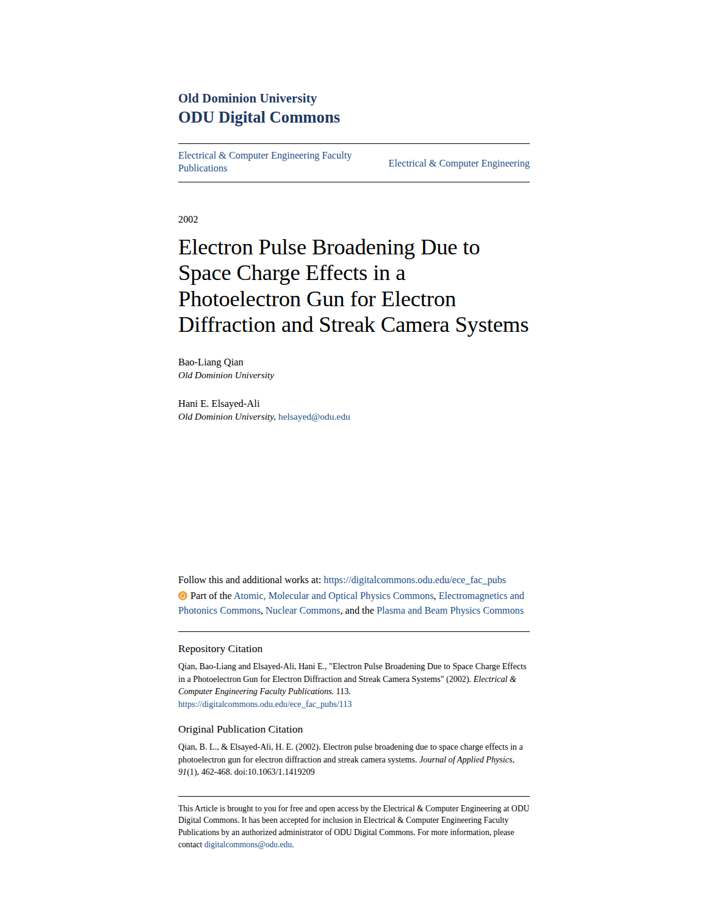Old Dominion University
ODU Digital Commons
Electrical & Computer Engineering Faculty Publications
Electrical & Computer Engineering
2002
Electron Pulse Broadening Due to Space Charge Effects in a Photoelectron Gun for Electron Diffraction and Streak Camera Systems
Bao-Liang Qian Old Dominion University
Hani E. Elsayed-Ali Old Dominion University, helsayed@odu.edu
Follow this and additional works at: https://digitalcommons.odu.edu/ece_fac_pubs
Part of the Atomic, Molecular and Optical Physics Commons, Electromagnetics and Photonics Commons, Nuclear Commons, and the Plasma and Beam Physics Commons
Repository Citation
Qian, Bao-Liang and Elsayed-Ali, Hani E., "Electron Pulse Broadening Due to Space Charge Effects in a Photoelectron Gun for Electron Diffraction and Streak Camera Systems" (2002). Electrical & Computer Engineering Faculty Publications. 113.
https://digitalcommons.odu.edu/ece_fac_pubs/113
Original Publication Citation
Qian, B. L., & Elsayed-Ali, H. E. (2002). Electron pulse broadening due to space charge effects in a photoelectron gun for electron diffraction and streak camera systems. Journal of Applied Physics, 91(1), 462-468. doi:10.1063/1.1419209
This Article is brought to you for free and open access by the Electrical & Computer Engineering at ODU Digital Commons. It has been accepted for inclusion in Electrical & Computer Engineering Faculty Publications by an authorized administrator of ODU Digital Commons. For more information, please contact digitalcommons@odu.edu.